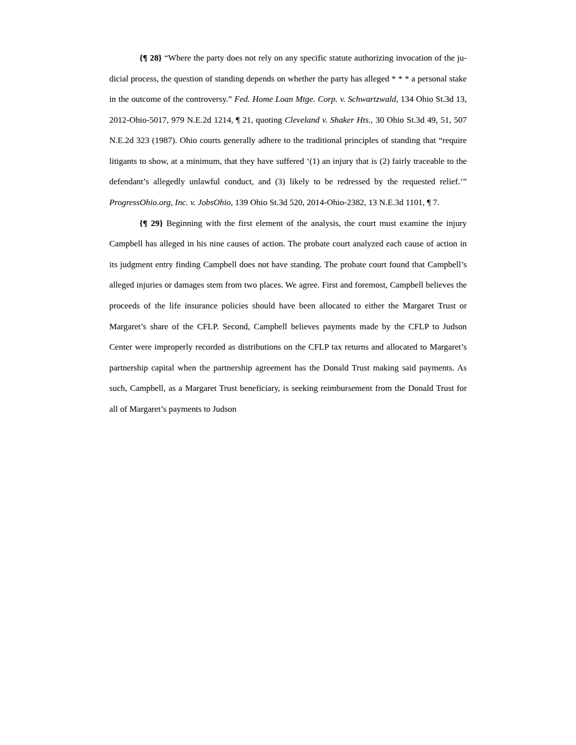{¶ 28} “Where the party does not rely on any specific statute authorizing invocation of the judicial process, the question of standing depends on whether the party has alleged * * * a personal stake in the outcome of the controversy.” Fed. Home Loan Mtge. Corp. v. Schwartzwald, 134 Ohio St.3d 13, 2012-Ohio-5017, 979 N.E.2d 1214, ¶ 21, quoting Cleveland v. Shaker Hts., 30 Ohio St.3d 49, 51, 507 N.E.2d 323 (1987). Ohio courts generally adhere to the traditional principles of standing that “require litigants to show, at a minimum, that they have suffered ‘(1) an injury that is (2) fairly traceable to the defendant’s allegedly unlawful conduct, and (3) likely to be redressed by the requested relief.’” ProgressOhio.org, Inc. v. JobsOhio, 139 Ohio St.3d 520, 2014-Ohio-2382, 13 N.E.3d 1101, ¶ 7.
{¶ 29} Beginning with the first element of the analysis, the court must examine the injury Campbell has alleged in his nine causes of action. The probate court analyzed each cause of action in its judgment entry finding Campbell does not have standing. The probate court found that Campbell’s alleged injuries or damages stem from two places. We agree. First and foremost, Campbell believes the proceeds of the life insurance policies should have been allocated to either the Margaret Trust or Margaret’s share of the CFLP. Second, Campbell believes payments made by the CFLP to Judson Center were improperly recorded as distributions on the CFLP tax returns and allocated to Margaret’s partnership capital when the partnership agreement has the Donald Trust making said payments. As such, Campbell, as a Margaret Trust beneficiary, is seeking reimbursement from the Donald Trust for all of Margaret’s payments to Judson